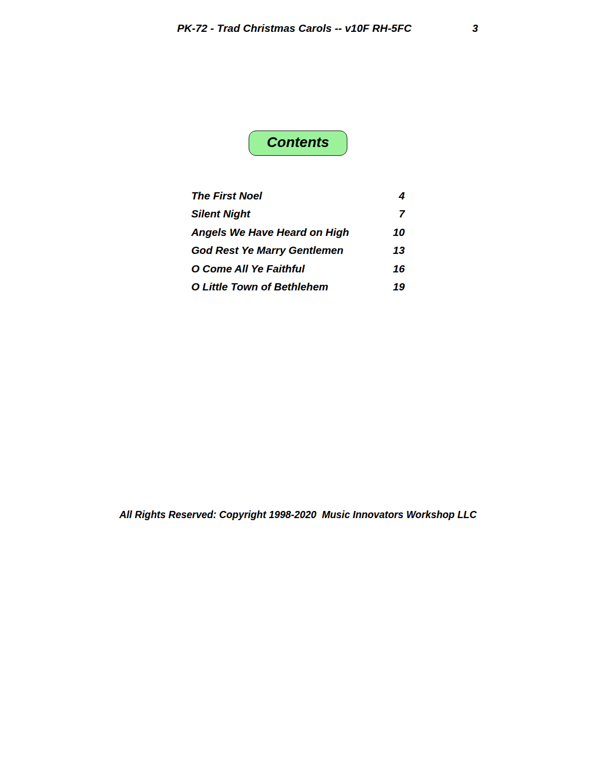PK-72 - Trad Christmas Carols -- v10F RH-5FC
3
Contents
| The First Noel | 4 |
| Silent Night | 7 |
| Angels We Have Heard on High | 10 |
| God Rest Ye Marry Gentlemen | 13 |
| O Come All Ye Faithful | 16 |
| O Little Town of Bethlehem | 19 |
All Rights Reserved: Copyright 1998-2020 Music Innovators Workshop LLC